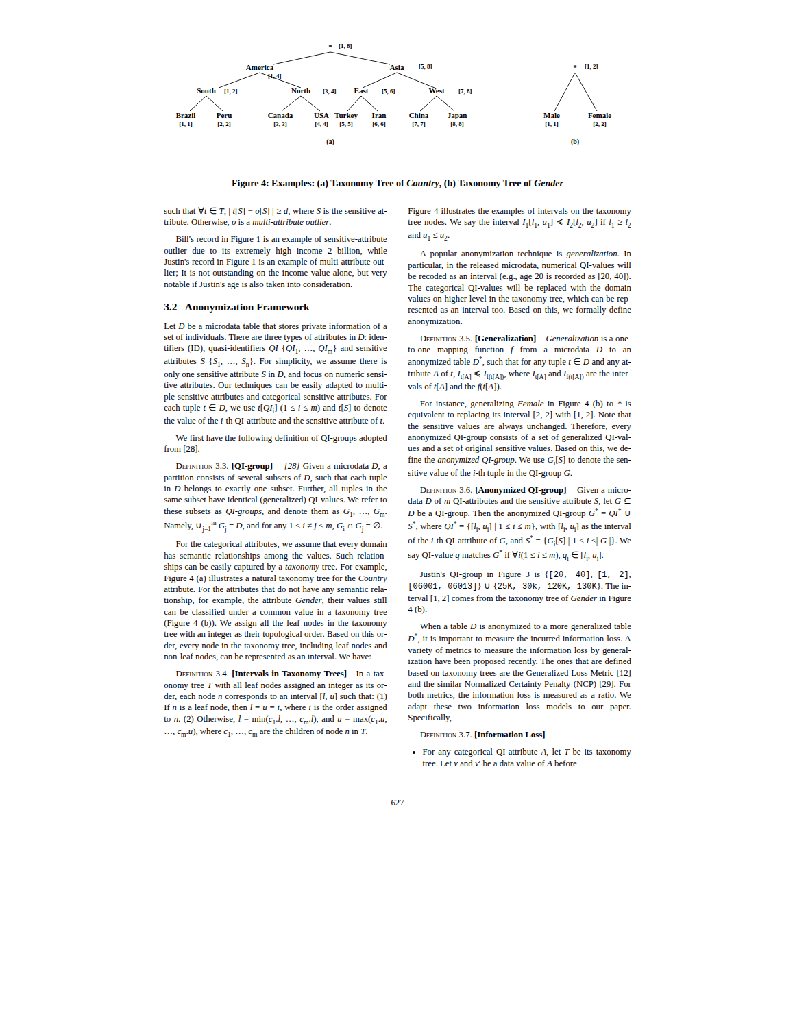* [1, 8] America [1, 4] Asia [5, 8] South [1, 2] North [3, 4] East [5, 6] West [7, 8] Brazil [1, 1] Peru [2, 2] Canada [3, 3] USA [4, 4] Turkey [5, 5] Iran [6, 6] China [7, 7] Japan [8, 8] (a) * [1, 2] Male [1, 1] Female [2, 2] (b)
Figure 4: Examples: (a) Taxonomy Tree of Country, (b) Taxonomy Tree of Gender
such that ∀t ∈ T, | t[S] − o[S] | ≥ d, where S is the sensitive attribute. Otherwise, o is a multi-attribute outlier.
Bill's record in Figure 1 is an example of sensitive-attribute outlier due to its extremely high income 2 billion, while Justin's record in Figure 1 is an example of multi-attribute outlier; It is not outstanding on the income value alone, but very notable if Justin's age is also taken into consideration.
3.2 Anonymization Framework
Let D be a microdata table that stores private information of a set of individuals. There are three types of attributes in D: identifiers (ID), quasi-identifiers QI {QI 1, …, QI m} and sensitive attributes S {S 1, …, Sn}. For simplicity, we assume there is only one sensitive attribute S in D, and focus on numeric sensitive attributes. Our techniques can be easily adapted to multiple sensitive attributes and categorical sensitive attributes. For each tuple t ∈ D, we use t[QI i] (1 ≤ i ≤ m) and t[S] to denote the value of the i-th QI-attribute and the sensitive attribute of t.
We first have the following definition of QI-groups adopted from [28].
Definition 3.3. [QI-group] [28] Given a microdata D, a partition consists of several subsets of D, such that each tuple in D belongs to exactly one subset. Further, all tuples in the same subset have identical (generalized) QI-values. We refer to these subsets as QI-groups, and denote them as G 1, …, Gm. Namely, ∪j=1 m Gj = D, and for any 1 ≤ i ≠ j ≤ m, Gi ∩ Gj = ∅.
For the categorical attributes, we assume that every domain has semantic relationships among the values. Such relationships can be easily captured by a taxonomy tree. For example, Figure 4 (a) illustrates a natural taxonomy tree for the Country attribute. For the attributes that do not have any semantic relationship, for example, the attribute Gender, their values still can be classified under a common value in a taxonomy tree (Figure 4 (b)). We assign all the leaf nodes in the taxonomy tree with an integer as their topological order. Based on this order, every node in the taxonomy tree, including leaf nodes and non-leaf nodes, can be represented as an interval. We have:
Definition 3.4. [Intervals in Taxonomy Trees] In a taxonomy tree T with all leaf nodes assigned an integer as its order, each node n corresponds to an interval [l, u] such that: (1) If n is a leaf node, then l = u = i, where i is the order assigned to n. (2) Otherwise, l = min(c 1.l, …, cm.l), and u = max(c 1.u, …, cm.u), where c 1, …, cm are the children of node n in T.
Figure 4 illustrates the examples of intervals on the taxonomy tree nodes. We say the interval I 1[l 1, u 1] ≼ I 2[l 2, u 2] if l 1 ≥ l 2 and u 1 ≤ u 2.
A popular anonymization technique is generalization. In particular, in the released microdata, numerical QI-values will be recoded as an interval (e.g., age 20 is recorded as [20, 40]). The categorical QI-values will be replaced with the domain values on higher level in the taxonomy tree, which can be represented as an interval too. Based on this, we formally define anonymization.
Definition 3.5. [Generalization] Generalization is a one-to-one mapping function f from a microdata D to an anonymized table D*, such that for any tuple t ∈ D and any attribute A of t, It[A] ≼ If(t[A]), where It[A] and If(t[A]) are the intervals of t[A] and the f(t[A]).
For instance, generalizing Female in Figure 4 (b) to * is equivalent to replacing its interval [2, 2] with [1, 2]. Note that the sensitive values are always unchanged. Therefore, every anonymized QI-group consists of a set of generalized QI-values and a set of original sensitive values. Based on this, we define the anonymized QI-group. We use Gi[S] to denote the sensitive value of the i-th tuple in the QI-group G.
Definition 3.6. [Anonymized QI-group] Given a microdata D of m QI-attributes and the sensitive attribute S, let G ⊆ D be a QI-group. Then the anonymized QI-group G* = QI* ∪ S*, where QI* = {[li, ui] | 1 ≤ i ≤ m}, with [li, ui] as the interval of the i-th QI-attribute of G, and S* = {Gi[S] | 1 ≤ i ≤| G |}. We say QI-value q matches G* if ∀i(1 ≤ i ≤ m), qi ∈ [li, ui].
Justin's QI-group in Figure 3 is {[20, 40], [1, 2], [06001, 06013]} ∪ {25K, 30k, 120K, 130K}. The interval [1, 2] comes from the taxonomy tree of Gender in Figure 4 (b).
When a table D is anonymized to a more generalized table D*, it is important to measure the incurred information loss. A variety of metrics to measure the information loss by generalization have been proposed recently. The ones that are defined based on taxonomy trees are the Generalized Loss Metric [12] and the similar Normalized Certainty Penalty (NCP) [29]. For both metrics, the information loss is measured as a ratio. We adapt these two information loss models to our paper. Specifically,
Definition 3.7. [Information Loss]
For any categorical QI-attribute A, let T be its taxonomy tree. Let v and v′ be a data value of A before
627